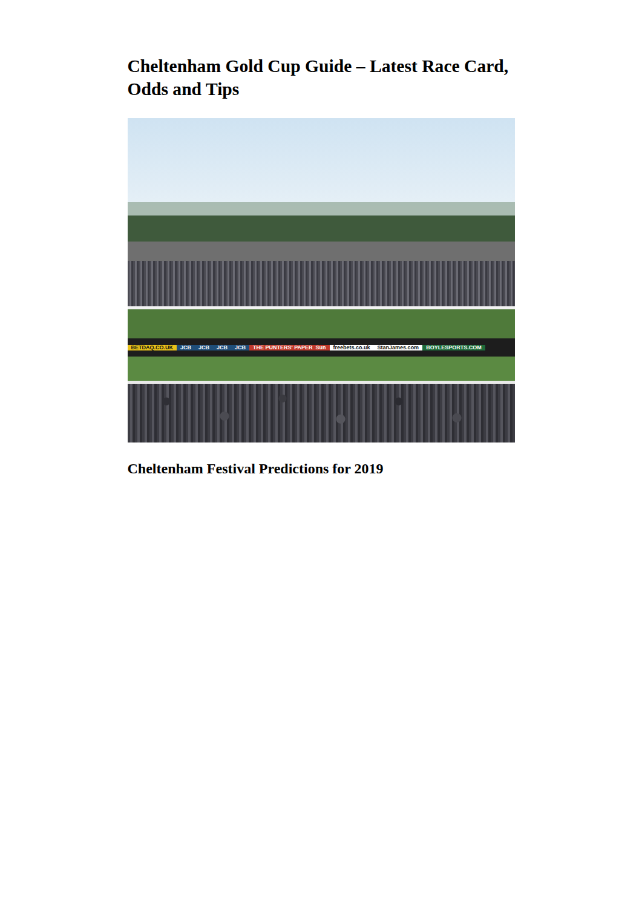Cheltenham Gold Cup Guide – Latest Race Card, Odds and Tips
BETDAQ.CO.UK JCB JCB JCB JCB THE PUNTERS' PAPER Sun freebets.co.uk StanJames.com BOYLESPORTS.COM
Cheltenham Festival Predictions for 2019